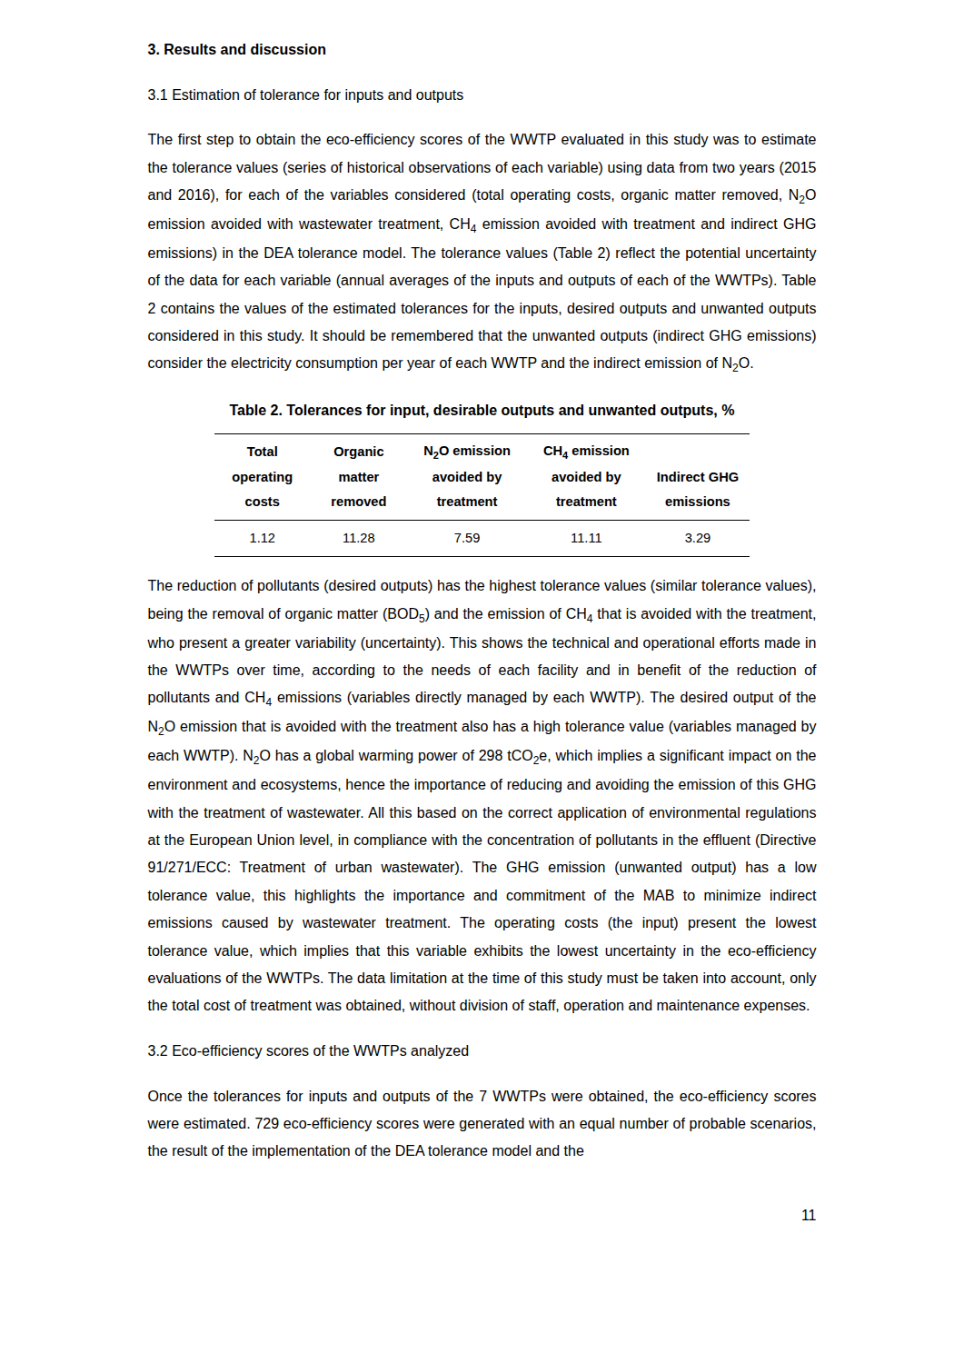3. Results and discussion
3.1 Estimation of tolerance for inputs and outputs
The first step to obtain the eco-efficiency scores of the WWTP evaluated in this study was to estimate the tolerance values (series of historical observations of each variable) using data from two years (2015 and 2016), for each of the variables considered (total operating costs, organic matter removed, N2O emission avoided with wastewater treatment, CH4 emission avoided with treatment and indirect GHG emissions) in the DEA tolerance model. The tolerance values (Table 2) reflect the potential uncertainty of the data for each variable (annual averages of the inputs and outputs of each of the WWTPs). Table 2 contains the values of the estimated tolerances for the inputs, desired outputs and unwanted outputs considered in this study. It should be remembered that the unwanted outputs (indirect GHG emissions) consider the electricity consumption per year of each WWTP and the indirect emission of N2O.
Table 2. Tolerances for input, desirable outputs and unwanted outputs, %
| Total operating costs | Organic matter removed | N 2 O emission avoided by treatment | CH 4 emission avoided by treatment | Indirect GHG emissions |
| --- | --- | --- | --- | --- |
| 1.12 | 11.28 | 7.59 | 11.11 | 3.29 |
The reduction of pollutants (desired outputs) has the highest tolerance values (similar tolerance values), being the removal of organic matter (BOD5) and the emission of CH4 that is avoided with the treatment, who present a greater variability (uncertainty). This shows the technical and operational efforts made in the WWTPs over time, according to the needs of each facility and in benefit of the reduction of pollutants and CH4 emissions (variables directly managed by each WWTP). The desired output of the N2O emission that is avoided with the treatment also has a high tolerance value (variables managed by each WWTP). N2O has a global warming power of 298 tCO2e, which implies a significant impact on the environment and ecosystems, hence the importance of reducing and avoiding the emission of this GHG with the treatment of wastewater. All this based on the correct application of environmental regulations at the European Union level, in compliance with the concentration of pollutants in the effluent (Directive 91/271/ECC: Treatment of urban wastewater). The GHG emission (unwanted output) has a low tolerance value, this highlights the importance and commitment of the MAB to minimize indirect emissions caused by wastewater treatment. The operating costs (the input) present the lowest tolerance value, which implies that this variable exhibits the lowest uncertainty in the eco-efficiency evaluations of the WWTPs. The data limitation at the time of this study must be taken into account, only the total cost of treatment was obtained, without division of staff, operation and maintenance expenses.
3.2 Eco-efficiency scores of the WWTPs analyzed
Once the tolerances for inputs and outputs of the 7 WWTPs were obtained, the eco-efficiency scores were estimated. 729 eco-efficiency scores were generated with an equal number of probable scenarios, the result of the implementation of the DEA tolerance model and the
11